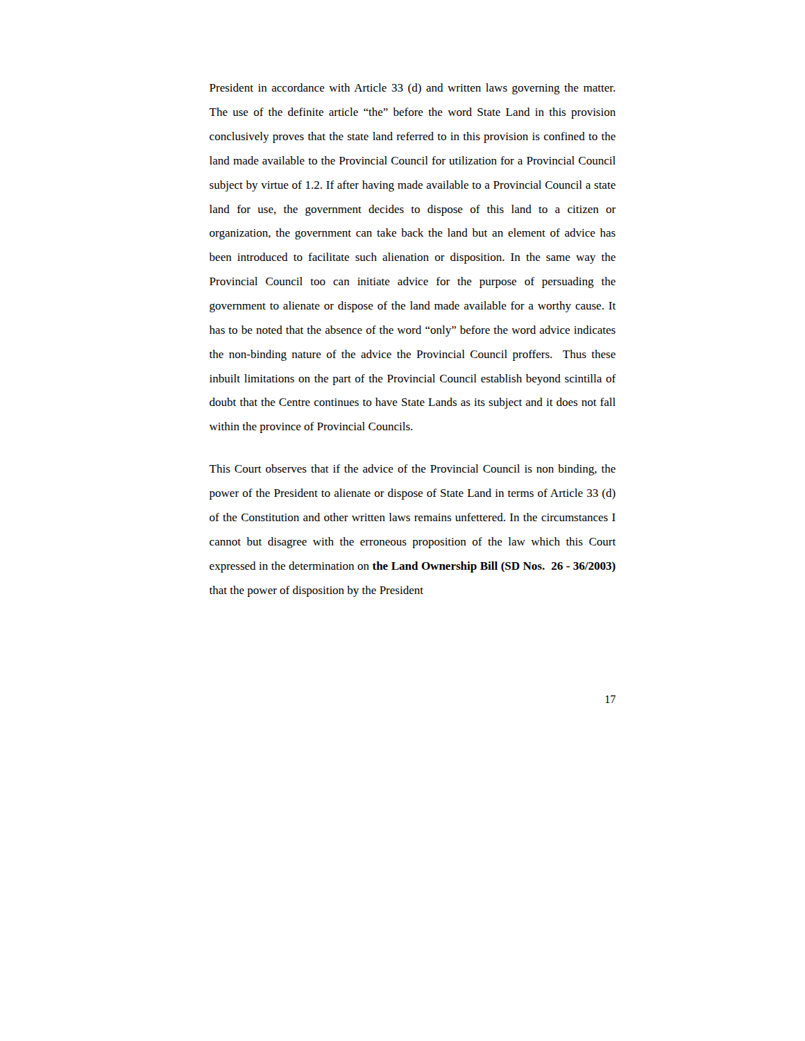President in accordance with Article 33 (d) and written laws governing the matter. The use of the definite article “the” before the word State Land in this provision conclusively proves that the state land referred to in this provision is confined to the land made available to the Provincial Council for utilization for a Provincial Council subject by virtue of 1.2. If after having made available to a Provincial Council a state land for use, the government decides to dispose of this land to a citizen or organization, the government can take back the land but an element of advice has been introduced to facilitate such alienation or disposition. In the same way the Provincial Council too can initiate advice for the purpose of persuading the government to alienate or dispose of the land made available for a worthy cause. It has to be noted that the absence of the word “only” before the word advice indicates the non-binding nature of the advice the Provincial Council proffers. Thus these inbuilt limitations on the part of the Provincial Council establish beyond scintilla of doubt that the Centre continues to have State Lands as its subject and it does not fall within the province of Provincial Councils.
This Court observes that if the advice of the Provincial Council is non binding, the power of the President to alienate or dispose of State Land in terms of Article 33 (d) of the Constitution and other written laws remains unfettered. In the circumstances I cannot but disagree with the erroneous proposition of the law which this Court expressed in the determination on the Land Ownership Bill (SD Nos. 26 - 36/2003) that the power of disposition by the President
17